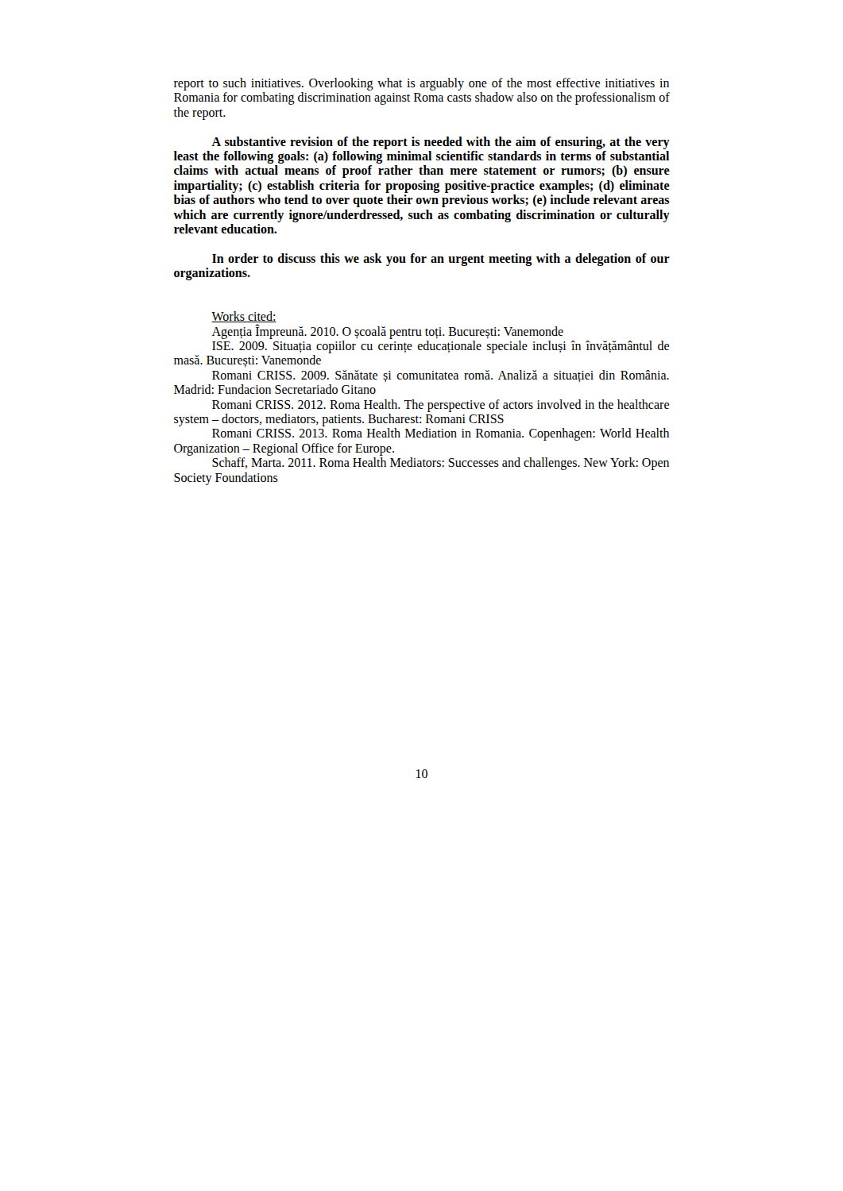report to such initiatives. Overlooking what is arguably one of the most effective initiatives in Romania for combating discrimination against Roma casts shadow also on the professionalism of the report.
A substantive revision of the report is needed with the aim of ensuring, at the very least the following goals: (a) following minimal scientific standards in terms of substantial claims with actual means of proof rather than mere statement or rumors; (b) ensure impartiality; (c) establish criteria for proposing positive-practice examples; (d) eliminate bias of authors who tend to over quote their own previous works; (e) include relevant areas which are currently ignore/underdressed, such as combating discrimination or culturally relevant education.
In order to discuss this we ask you for an urgent meeting with a delegation of our organizations.
Works cited:
Agenția Împreună. 2010. O școală pentru toți. București: Vanemonde
ISE. 2009. Situația copiilor cu cerințe educaționale speciale incluși în învățământul de masă. București: Vanemonde
Romani CRISS. 2009. Sănătate și comunitatea romă. Analiză a situației din România. Madrid: Fundacion Secretariado Gitano
Romani CRISS. 2012. Roma Health. The perspective of actors involved in the healthcare system – doctors, mediators, patients. Bucharest: Romani CRISS
Romani CRISS. 2013. Roma Health Mediation in Romania. Copenhagen: World Health Organization – Regional Office for Europe.
Schaff, Marta. 2011. Roma Health Mediators: Successes and challenges. New York: Open Society Foundations
10